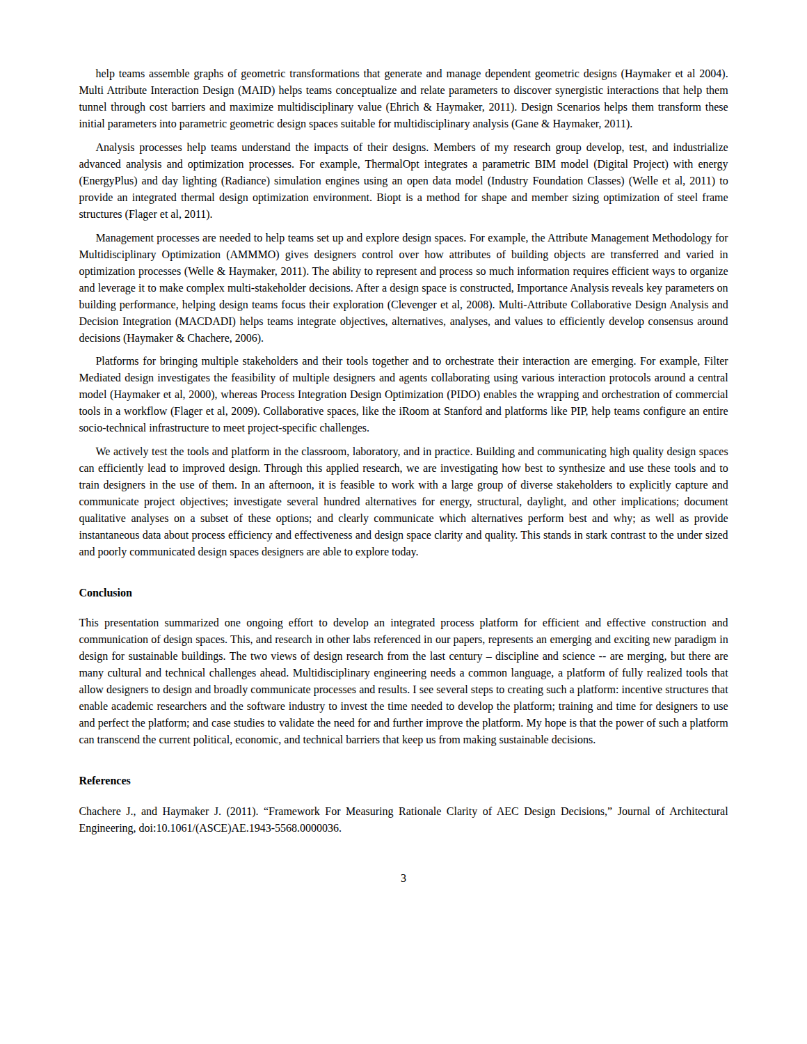help teams assemble graphs of geometric transformations that generate and manage dependent geometric designs (Haymaker et al 2004). Multi Attribute Interaction Design (MAID) helps teams conceptualize and relate parameters to discover synergistic interactions that help them tunnel through cost barriers and maximize multidisciplinary value (Ehrich & Haymaker, 2011). Design Scenarios helps them transform these initial parameters into parametric geometric design spaces suitable for multidisciplinary analysis (Gane & Haymaker, 2011).
Analysis processes help teams understand the impacts of their designs. Members of my research group develop, test, and industrialize advanced analysis and optimization processes. For example, ThermalOpt integrates a parametric BIM model (Digital Project) with energy (EnergyPlus) and day lighting (Radiance) simulation engines using an open data model (Industry Foundation Classes) (Welle et al, 2011) to provide an integrated thermal design optimization environment. Biopt is a method for shape and member sizing optimization of steel frame structures (Flager et al, 2011).
Management processes are needed to help teams set up and explore design spaces. For example, the Attribute Management Methodology for Multidisciplinary Optimization (AMMMO) gives designers control over how attributes of building objects are transferred and varied in optimization processes (Welle & Haymaker, 2011). The ability to represent and process so much information requires efficient ways to organize and leverage it to make complex multi-stakeholder decisions. After a design space is constructed, Importance Analysis reveals key parameters on building performance, helping design teams focus their exploration (Clevenger et al, 2008). Multi-Attribute Collaborative Design Analysis and Decision Integration (MACDADI) helps teams integrate objectives, alternatives, analyses, and values to efficiently develop consensus around decisions (Haymaker & Chachere, 2006).
Platforms for bringing multiple stakeholders and their tools together and to orchestrate their interaction are emerging. For example, Filter Mediated design investigates the feasibility of multiple designers and agents collaborating using various interaction protocols around a central model (Haymaker et al, 2000), whereas Process Integration Design Optimization (PIDO) enables the wrapping and orchestration of commercial tools in a workflow (Flager et al, 2009). Collaborative spaces, like the iRoom at Stanford and platforms like PIP, help teams configure an entire socio-technical infrastructure to meet project-specific challenges.
We actively test the tools and platform in the classroom, laboratory, and in practice. Building and communicating high quality design spaces can efficiently lead to improved design. Through this applied research, we are investigating how best to synthesize and use these tools and to train designers in the use of them. In an afternoon, it is feasible to work with a large group of diverse stakeholders to explicitly capture and communicate project objectives; investigate several hundred alternatives for energy, structural, daylight, and other implications; document qualitative analyses on a subset of these options; and clearly communicate which alternatives perform best and why; as well as provide instantaneous data about process efficiency and effectiveness and design space clarity and quality. This stands in stark contrast to the under sized and poorly communicated design spaces designers are able to explore today.
Conclusion
This presentation summarized one ongoing effort to develop an integrated process platform for efficient and effective construction and communication of design spaces. This, and research in other labs referenced in our papers, represents an emerging and exciting new paradigm in design for sustainable buildings. The two views of design research from the last century – discipline and science -- are merging, but there are many cultural and technical challenges ahead. Multidisciplinary engineering needs a common language, a platform of fully realized tools that allow designers to design and broadly communicate processes and results. I see several steps to creating such a platform: incentive structures that enable academic researchers and the software industry to invest the time needed to develop the platform; training and time for designers to use and perfect the platform; and case studies to validate the need for and further improve the platform. My hope is that the power of such a platform can transcend the current political, economic, and technical barriers that keep us from making sustainable decisions.
References
Chachere J., and Haymaker J. (2011). “Framework For Measuring Rationale Clarity of AEC Design Decisions,” Journal of Architectural Engineering, doi:10.1061/(ASCE)AE.1943-5568.0000036.
3